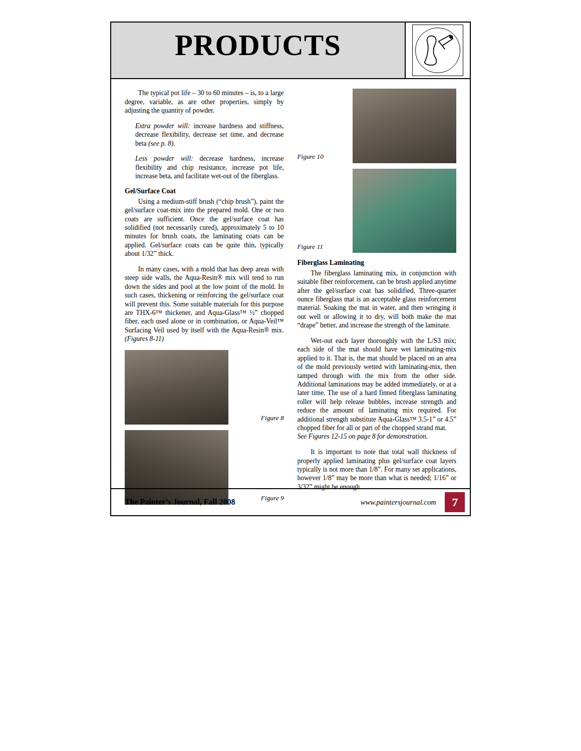PRODUCTS
The typical pot life – 30 to 60 minutes – is, to a large degree, variable, as are other properties, simply by adjusting the quantity of powder.
Extra powder will: increase hardness and stiffness, decrease flexibility, decrease set time, and decrease beta (see p. 8).
Less powder will: decrease hardness, increase flexibility and chip resistance, increase pot life, increase beta, and facilitate wet-out of the fiberglass.
Gel/Surface Coat
Using a medium-stiff brush (“chip brush”), paint the gel/surface coat-mix into the prepared mold. One or two coats are sufficient. Once the gel/surface coat has solidified (not necessarily cured), approximately 5 to 10 minutes for brush coats, the laminating coats can be applied. Gel/surface coats can be quite thin, typically about 1/32” thick.
In many cases, with a mold that has deep areas with steep side walls, the Aqua-Resin® mix will tend to run down the sides and pool at the low point of the mold. In such cases, thickening or reinforcing the gel/surface coat will prevent this. Some suitable materials for this purpose are THX-6™ thickener, and Aqua-Glass™ ½” chopped fiber, each used alone or in combination, or Aqua-Veil™ Surfacing Veil used by itself with the Aqua-Resin® mix. (Figures 8-11)
Figure 8
Figure 9
Figure 10
Figure 11
Fiberglass Laminating
The fiberglass laminating mix, in conjunction with suitable fiber reinforcement, can be brush applied anytime after the gel/surface coat has solidified. Three-quarter ounce fiberglass mat is an acceptable glass reinforcement material. Soaking the mat in water, and then wringing it out well or allowing it to dry, will both make the mat “drape” better, and increase the strength of the laminate.
Wet-out each layer thoroughly with the L/S3 mix; each side of the mat should have wet laminating-mix applied to it. That is, the mat should be placed on an area of the mold previously wetted with laminating-mix, then tamped through with the mix from the other side. Additional laminations may be added immediately, or at a later time. The use of a hard finned fiberglass laminating roller will help release bubbles, increase strength and reduce the amount of laminating mix required. For additional strength substitute Aqua-Glass™ 3.5-1” or 4.5” chopped fiber for all or part of the chopped strand mat.
See Figures 12-15 on page 8 for demonstration.
It is important to note that total wall thickness of properly applied laminating plus gel/surface coat layers typically is not more than 1/8”. For many set applications, however 1/8” may be more than what is needed; 1/16” or 3/32” might be enough.
The Painter’s Journal, Fall 2008
www.paintersjournal.com
7